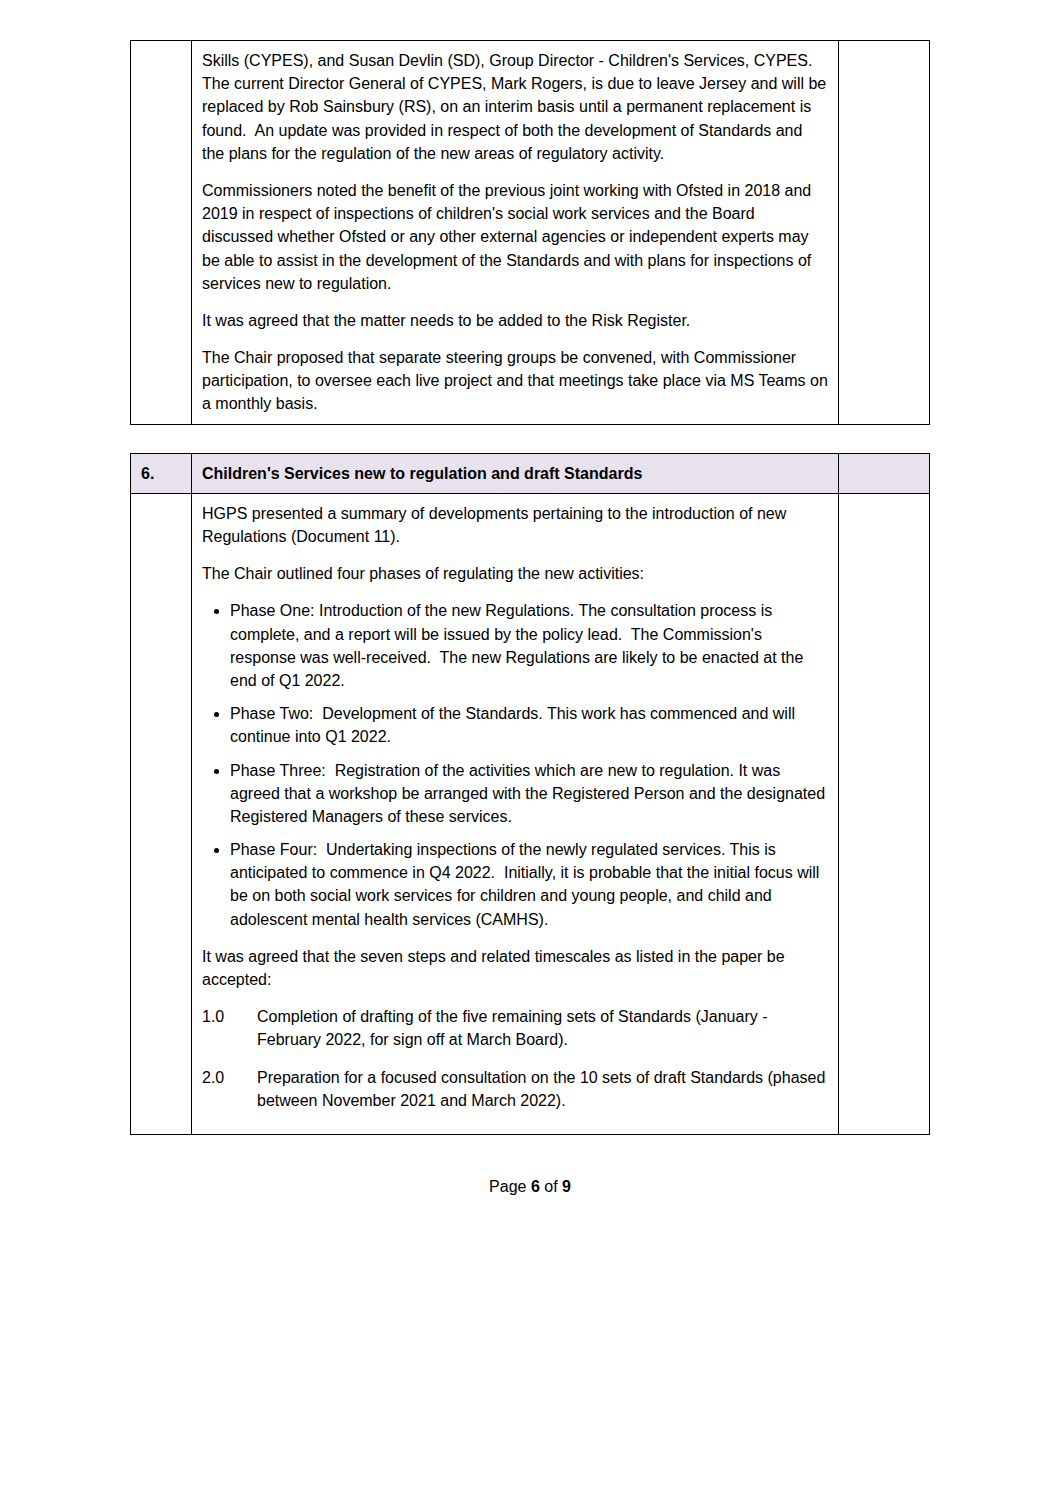| | Skills (CYPES), and Susan Devlin (SD), Group Director - Children's Services, CYPES. The current Director General of CYPES, Mark Rogers, is due to leave Jersey and will be replaced by Rob Sainsbury (RS), on an interim basis until a permanent replacement is found. An update was provided in respect of both the development of Standards and the plans for the regulation of the new areas of regulatory activity. Commissioners noted the benefit of the previous joint working with Ofsted in 2018 and 2019 in respect of inspections of children's social work services and the Board discussed whether Ofsted or any other external agencies or independent experts may be able to assist in the development of the Standards and with plans for inspections of services new to regulation. It was agreed that the matter needs to be added to the Risk Register. The Chair proposed that separate steering groups be convened, with Commissioner participation, to oversee each live project and that meetings take place via MS Teams on a monthly basis. | |
| 6. | Children's Services new to regulation and draft Standards | |
| | HGPS presented a summary of developments pertaining to the introduction of new Regulations (Document 11). The Chair outlined four phases of regulating the new activities: Phase One: Introduction of the new Regulations. The consultation process is complete, and a report will be issued by the policy lead. The Commission's response was well-received. The new Regulations are likely to be enacted at the end of Q1 2022. Phase Two: Development of the Standards. This work has commenced and will continue into Q1 2022. Phase Three: Registration of the activities which are new to regulation. It was agreed that a workshop be arranged with the Registered Person and the designated Registered Managers of these services. Phase Four: Undertaking inspections of the newly regulated services. This is anticipated to commence in Q4 2022. Initially, it is probable that the initial focus will be on both social work services for children and young people, and child and adolescent mental health services (CAMHS). It was agreed that the seven steps and related timescales as listed in the paper be accepted: 1.0 Completion of drafting of the five remaining sets of Standards (January - February 2022, for sign off at March Board). 2.0 Preparation for a focused consultation on the 10 sets of draft Standards (phased between November 2021 and March 2022). | |
Page 6 of 9